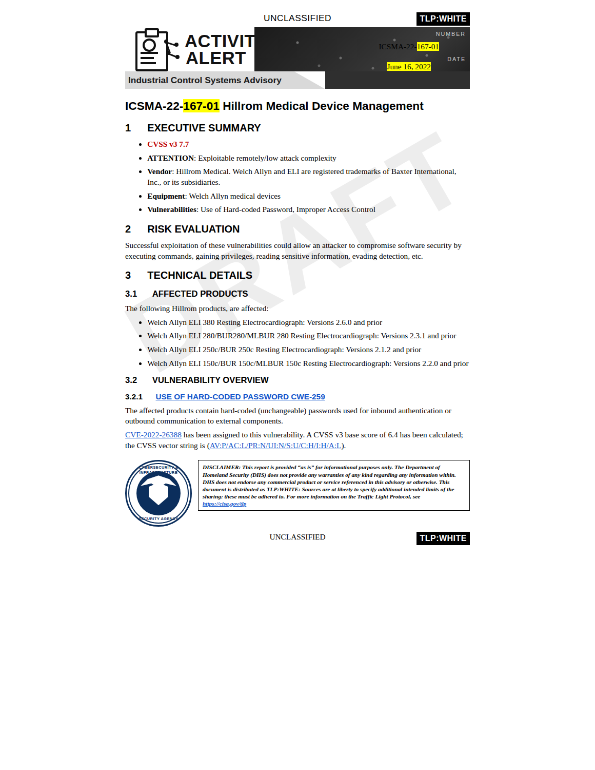UNCLASSIFIED TLP:WHITE
ACTIVITY
ALERT
NUMBER
DATE
ICSMA-22-167-01
June 16, 2022
Industrial Control Systems Advisory
DRAFT
ICSMA-22-167-01 Hillrom Medical Device Management
1 EXECUTIVE SUMMARY
CVSS v3 7.7
ATTENTION: Exploitable remotely/low attack complexity
Vendor: Hillrom Medical. Welch Allyn and ELI are registered trademarks of Baxter International, Inc., or its subsidiaries.
Equipment: Welch Allyn medical devices
Vulnerabilities: Use of Hard-coded Password, Improper Access Control
2 RISK EVALUATION
Successful exploitation of these vulnerabilities could allow an attacker to compromise software security by executing commands, gaining privileges, reading sensitive information, evading detection, etc.
3 TECHNICAL DETAILS
3.1 AFFECTED PRODUCTS
The following Hillrom products, are affected:
Welch Allyn ELI 380 Resting Electrocardiograph: Versions 2.6.0 and prior
Welch Allyn ELI 280/BUR280/MLBUR 280 Resting Electrocardiograph: Versions 2.3.1 and prior
Welch Allyn ELI 250c/BUR 250c Resting Electrocardiograph: Versions 2.1.2 and prior
Welch Allyn ELI 150c/BUR 150c/MLBUR 150c Resting Electrocardiograph: Versions 2.2.0 and prior
3.2 VULNERABILITY OVERVIEW
3.2.1 USE OF HARD-CODED PASSWORD CWE-259
The affected products contain hard-coded (unchangeable) passwords used for inbound authentication or outbound communication to external components.
CVE-2022-26388 has been assigned to this vulnerability. A CVSS v3 base score of 6.4 has been calculated; the CVSS vector string is (AV:P/AC:L/PR:N/UI:N/S:U/C:H/I:H/A:L).
CYBERSECURITY & INFRASTRUCTURE
CISA
SECURITY AGENCY
DISCLAIMER: This report is provided “as is” for informational purposes only. The Department of Homeland Security (DHS) does not provide any warranties of any kind regarding any information within. DHS does not endorse any commercial product or service referenced in this advisory or otherwise. This document is distributed as TLP:WHITE: Sources are at liberty to specify additional intended limits of the sharing: these must be adhered to. For more information on the Traffic Light Protocol, see https://cisa.gov/tlp
UNCLASSIFIED TLP:WHITE